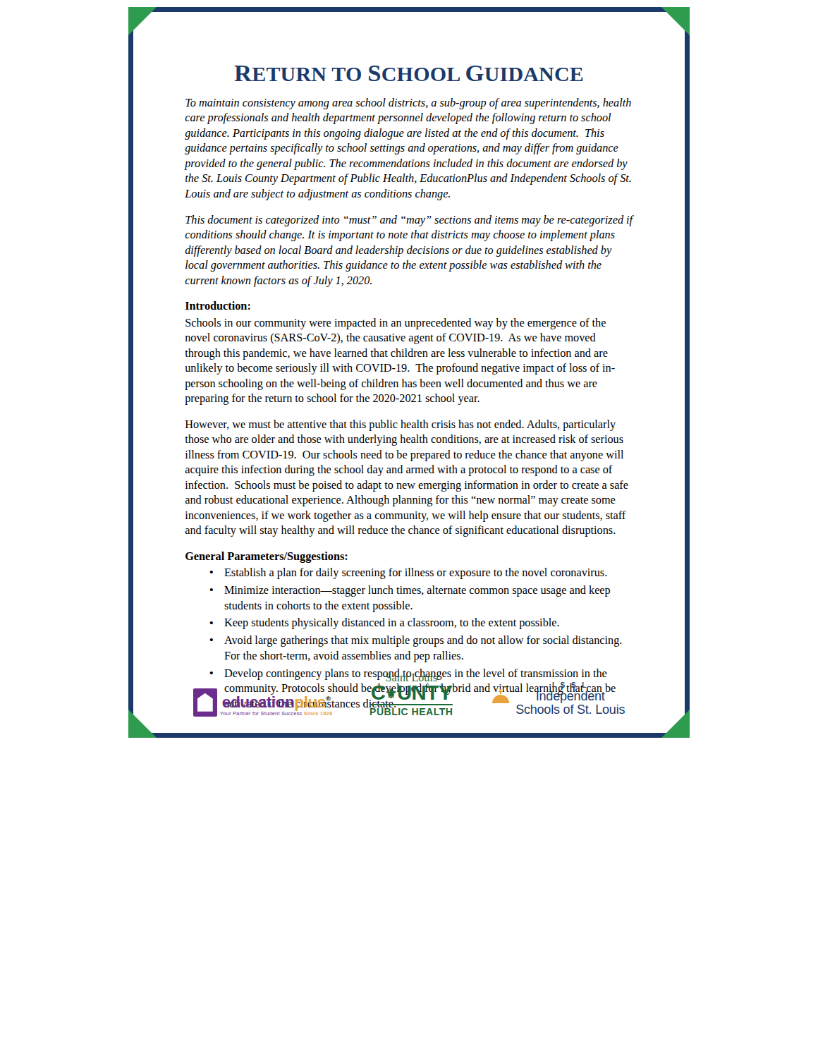RETURN TO SCHOOL GUIDANCE
To maintain consistency among area school districts, a sub-group of area superintendents, health care professionals and health department personnel developed the following return to school guidance. Participants in this ongoing dialogue are listed at the end of this document. This guidance pertains specifically to school settings and operations, and may differ from guidance provided to the general public. The recommendations included in this document are endorsed by the St. Louis County Department of Public Health, EducationPlus and Independent Schools of St. Louis and are subject to adjustment as conditions change.
This document is categorized into “must” and “may” sections and items may be re-categorized if conditions should change. It is important to note that districts may choose to implement plans differently based on local Board and leadership decisions or due to guidelines established by local government authorities. This guidance to the extent possible was established with the current known factors as of July 1, 2020.
Introduction:
Schools in our community were impacted in an unprecedented way by the emergence of the novel coronavirus (SARS-CoV-2), the causative agent of COVID-19. As we have moved through this pandemic, we have learned that children are less vulnerable to infection and are unlikely to become seriously ill with COVID-19. The profound negative impact of loss of in-person schooling on the well-being of children has been well documented and thus we are preparing for the return to school for the 2020-2021 school year.
However, we must be attentive that this public health crisis has not ended. Adults, particularly those who are older and those with underlying health conditions, are at increased risk of serious illness from COVID-19. Our schools need to be prepared to reduce the chance that anyone will acquire this infection during the school day and armed with a protocol to respond to a case of infection. Schools must be poised to adapt to new emerging information in order to create a safe and robust educational experience. Although planning for this “new normal” may create some inconveniences, if we work together as a community, we will help ensure that our students, staff and faculty will stay healthy and will reduce the chance of significant educational disruptions.
General Parameters/Suggestions:
Establish a plan for daily screening for illness or exposure to the novel coronavirus.
Minimize interaction—stagger lunch times, alternate common space usage and keep students in cohorts to the extent possible.
Keep students physically distanced in a classroom, to the extent possible.
Avoid large gatherings that mix multiple groups and do not allow for social distancing. For the short-term, avoid assemblies and pep rallies.
Develop contingency plans to respond to changes in the level of transmission in the community. Protocols should be developed for hybrid and virtual learning that can be activated if the circumstances dictate.
education plus®
Your Partner for Student Success Since 1928
Saint Louis
C⚜UNTY
PUBLIC HEALTH
I S S L
Independent
Schools of St. Louis